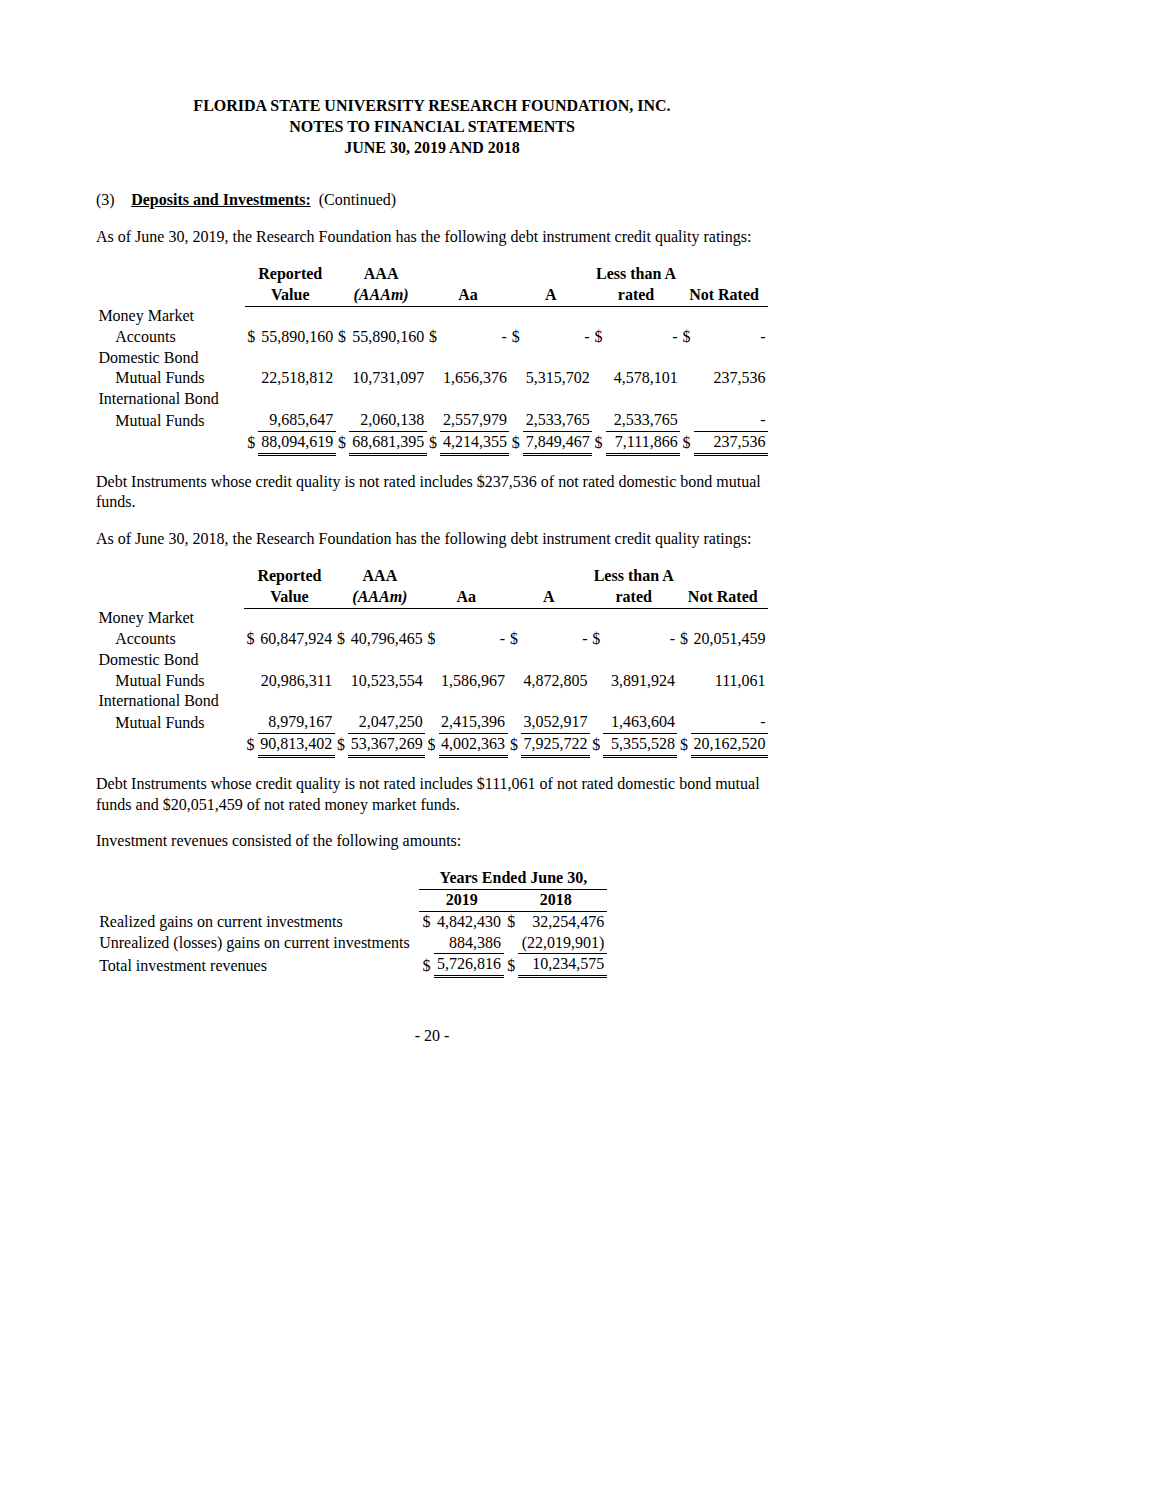FLORIDA STATE UNIVERSITY RESEARCH FOUNDATION, INC.
NOTES TO FINANCIAL STATEMENTS
JUNE 30, 2019 AND 2018
(3) Deposits and Investments: (Continued)
As of June 30, 2019, the Research Foundation has the following debt instrument credit quality ratings:
| | Reported | AAA | | | Less than A | |
| --- | --- | --- | --- | --- | --- | --- |
| | Value | (AAAm) | Aa | A | rated | Not Rated |
| Money Market | | | | | | |
| Accounts | $ | 55,890,160 | $ | 55,890,160 | $ | - | $ | - | $ | - | $ | - |
| Domestic Bond | | | | | | |
| Mutual Funds | | 22,518,812 | | 10,731,097 | | 1,656,376 | | 5,315,702 | | 4,578,101 | | 237,536 |
| International Bond | | | | | | |
| Mutual Funds | | 9,685,647 | | 2,060,138 | | 2,557,979 | | 2,533,765 | | 2,533,765 | | - |
| | $ | 88,094,619 | $ | 68,681,395 | $ | 4,214,355 | $ | 7,849,467 | $ | 7,111,866 | $ | 237,536 |
Debt Instruments whose credit quality is not rated includes $237,536 of not rated domestic bond mutual funds.
As of June 30, 2018, the Research Foundation has the following debt instrument credit quality ratings:
| | Reported | AAA | | | Less than A | |
| --- | --- | --- | --- | --- | --- | --- |
| | Value | (AAAm) | Aa | A | rated | Not Rated |
| Money Market | | | | | | |
| Accounts | $ | 60,847,924 | $ | 40,796,465 | $ | - | $ | - | $ | - | $ | 20,051,459 |
| Domestic Bond | | | | | | |
| Mutual Funds | | 20,986,311 | | 10,523,554 | | 1,586,967 | | 4,872,805 | | 3,891,924 | | 111,061 |
| International Bond | | | | | | |
| Mutual Funds | | 8,979,167 | | 2,047,250 | | 2,415,396 | | 3,052,917 | | 1,463,604 | | - |
| | $ | 90,813,402 | $ | 53,367,269 | $ | 4,002,363 | $ | 7,925,722 | $ | 5,355,528 | $ | 20,162,520 |
Debt Instruments whose credit quality is not rated includes $111,061 of not rated domestic bond mutual funds and $20,051,459 of not rated money market funds.
Investment revenues consisted of the following amounts:
| | | Years Ended June 30, |
| --- | --- | --- |
| | | 2019 | 2018 |
| Realized gains on current investments | | $ | 4,842,430 | $ | 32,254,476 |
| Unrealized (losses) gains on current investments | | | 884,386 | | (22,019,901) |
| Total investment revenues | | $ | 5,726,816 | $ | 10,234,575 |
- 20 -